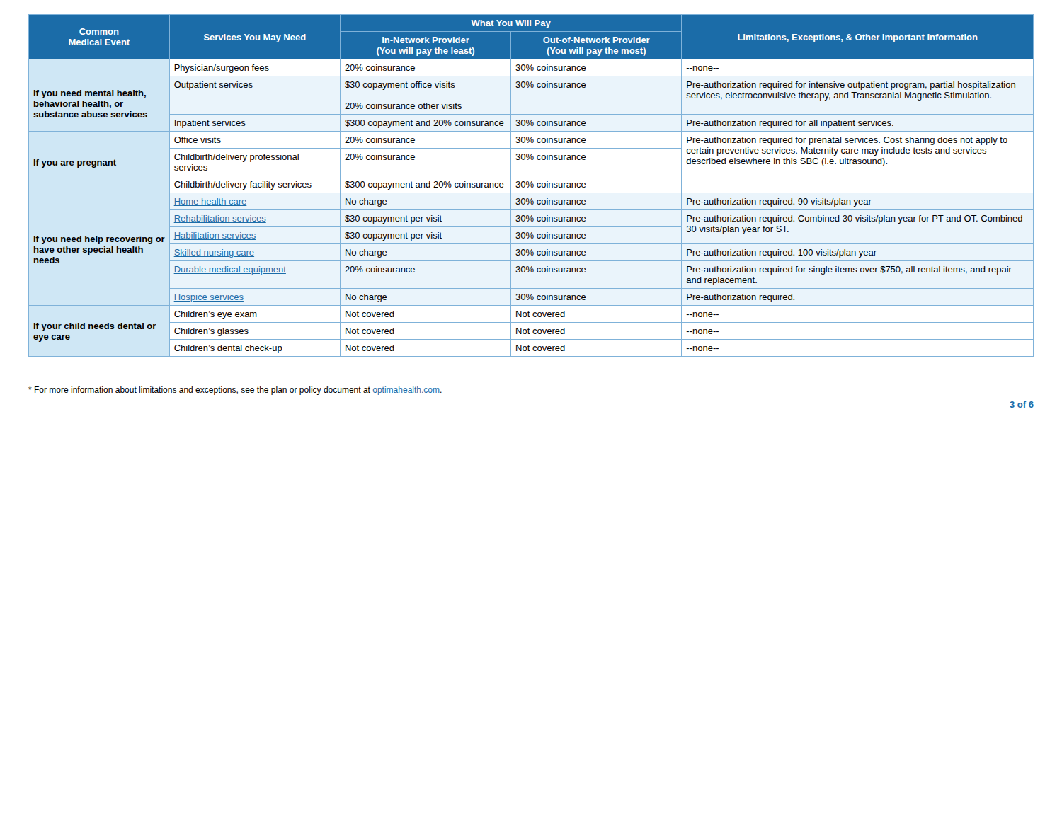| Common Medical Event | Services You May Need | What You Will Pay | Limitations, Exceptions, & Other Important Information |
| --- | --- | --- | --- |
| In-Network Provider (You will pay the least) | Out-of-Network Provider (You will pay the most) |
| | Physician/surgeon fees | 20% coinsurance | 30% coinsurance | --none-- |
| If you need mental health, behavioral health, or substance abuse services | Outpatient services | $30 copayment office visits 20% coinsurance other visits | 30% coinsurance | Pre-authorization required for intensive outpatient program, partial hospitalization services, electroconvulsive therapy, and Transcranial Magnetic Stimulation. |
| Inpatient services | $300 copayment and 20% coinsurance | 30% coinsurance | Pre-authorization required for all inpatient services. |
| If you are pregnant | Office visits | 20% coinsurance | 30% coinsurance | Pre-authorization required for prenatal services. Cost sharing does not apply to certain preventive services. Maternity care may include tests and services described elsewhere in this SBC (i.e. ultrasound). |
| Childbirth/delivery professional services | 20% coinsurance | 30% coinsurance |
| Childbirth/delivery facility services | $300 copayment and 20% coinsurance | 30% coinsurance |
| If you need help recovering or have other special health needs | Home health care | No charge | 30% coinsurance | Pre-authorization required. 90 visits/plan year |
| Rehabilitation services | $30 copayment per visit | 30% coinsurance | Pre-authorization required. Combined 30 visits/plan year for PT and OT. Combined 30 visits/plan year for ST. |
| Habilitation services | $30 copayment per visit | 30% coinsurance |
| Skilled nursing care | No charge | 30% coinsurance | Pre-authorization required. 100 visits/plan year |
| Durable medical equipment | 20% coinsurance | 30% coinsurance | Pre-authorization required for single items over $750, all rental items, and repair and replacement. |
| Hospice services | No charge | 30% coinsurance | Pre-authorization required. |
| If your child needs dental or eye care | Children’s eye exam | Not covered | Not covered | --none-- |
| Children’s glasses | Not covered | Not covered | --none-- |
| Children’s dental check-up | Not covered | Not covered | --none-- |
* For more information about limitations and exceptions, see the plan or policy document at optimahealth.com.
3 of 6